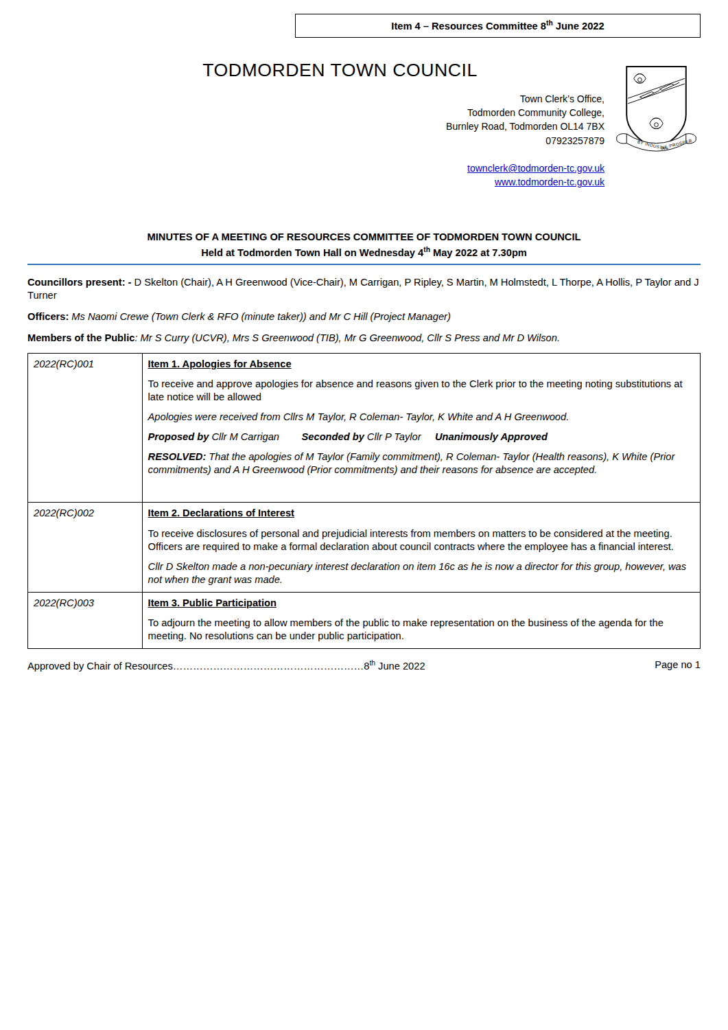Item 4 – Resources Committee 8th June 2022
TODMORDEN TOWN COUNCIL
Town Clerk’s Office,
Todmorden Community College,
Burnley Road, Todmorden OL14 7BX
07923257879
townclerk@todmorden-tc.gov.uk
www.todmorden-tc.gov.uk
BY INDUSTRY WE PROSPER
MINUTES OF A MEETING OF RESOURCES COMMITTEE OF TODMORDEN TOWN COUNCIL
Held at Todmorden Town Hall on Wednesday 4th May 2022 at 7.30pm
Councillors present: - D Skelton (Chair), A H Greenwood (Vice-Chair), M Carrigan, P Ripley, S Martin, M Holmstedt, L Thorpe, A Hollis, P Taylor and J Turner
Officers: Ms Naomi Crewe (Town Clerk & RFO (minute taker)) and Mr C Hill (Project Manager)
Members of the Public: Mr S Curry (UCVR), Mrs S Greenwood (TIB), Mr G Greenwood, Cllr S Press and Mr D Wilson.
| 2022(RC)001 | Item 1. Apologies for Absence To receive and approve apologies for absence and reasons given to the Clerk prior to the meeting noting substitutions at late notice will be allowed Apologies were received from Cllrs M Taylor, R Coleman- Taylor, K White and A H Greenwood. Proposed by Cllr M Carrigan Seconded by Cllr P Taylor Unanimously Approved RESOLVED: That the apologies of M Taylor (Family commitment), R Coleman- Taylor (Health reasons), K White (Prior commitments) and A H Greenwood (Prior commitments) and their reasons for absence are accepted. |
| 2022(RC)002 | Item 2. Declarations of Interest To receive disclosures of personal and prejudicial interests from members on matters to be considered at the meeting. Officers are required to make a formal declaration about council contracts where the employee has a financial interest. Cllr D Skelton made a non-pecuniary interest declaration on item 16c as he is now a director for this group, however, was not when the grant was made. |
| 2022(RC)003 | Item 3. Public Participation To adjourn the meeting to allow members of the public to make representation on the business of the agenda for the meeting. No resolutions can be under public participation. |
Approved by Chair of Resources…………………………………………………8th June 2022 Page no 1